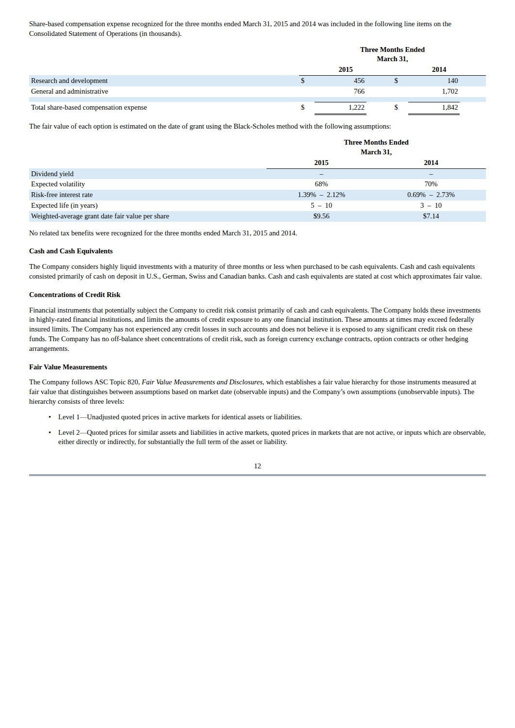Share-based compensation expense recognized for the three months ended March 31, 2015 and 2014 was included in the following line items on the Consolidated Statement of Operations (in thousands).
| | Three Months Ended March 31, |
| | 2015 | 2014 |
| Research and development | $ | 456 | | $ | 140 | |
| General and administrative | | 766 | | | 1,702 | |
| Total share-based compensation expense | $ | 1,222 | | $ | 1,842 | |
The fair value of each option is estimated on the date of grant using the Black-Scholes method with the following assumptions:
| | Three Months Ended March 31, |
| | 2015 | 2014 |
| Dividend yield | – | – |
| Expected volatility | 68% | 70% |
| Risk-free interest rate | 1.39% – 2.12% | 0.69% – 2.73% |
| Expected life (in years) | 5 – 10 | 3 – 10 |
| Weighted-average grant date fair value per share | $9.56 | $7.14 |
No related tax benefits were recognized for the three months ended March 31, 2015 and 2014.
Cash and Cash Equivalents
The Company considers highly liquid investments with a maturity of three months or less when purchased to be cash equivalents. Cash and cash equivalents consisted primarily of cash on deposit in U.S., German, Swiss and Canadian banks. Cash and cash equivalents are stated at cost which approximates fair value.
Concentrations of Credit Risk
Financial instruments that potentially subject the Company to credit risk consist primarily of cash and cash equivalents. The Company holds these investments in highly-rated financial institutions, and limits the amounts of credit exposure to any one financial institution. These amounts at times may exceed federally insured limits. The Company has not experienced any credit losses in such accounts and does not believe it is exposed to any significant credit risk on these funds. The Company has no off-balance sheet concentrations of credit risk, such as foreign currency exchange contracts, option contracts or other hedging arrangements.
Fair Value Measurements
The Company follows ASC Topic 820, Fair Value Measurements and Disclosures, which establishes a fair value hierarchy for those instruments measured at fair value that distinguishes between assumptions based on market date (observable inputs) and the Company’s own assumptions (unobservable inputs). The hierarchy consists of three levels:
Level 1—Unadjusted quoted prices in active markets for identical assets or liabilities.
Level 2—Quoted prices for similar assets and liabilities in active markets, quoted prices in markets that are not active, or inputs which are observable, either directly or indirectly, for substantially the full term of the asset or liability.
12